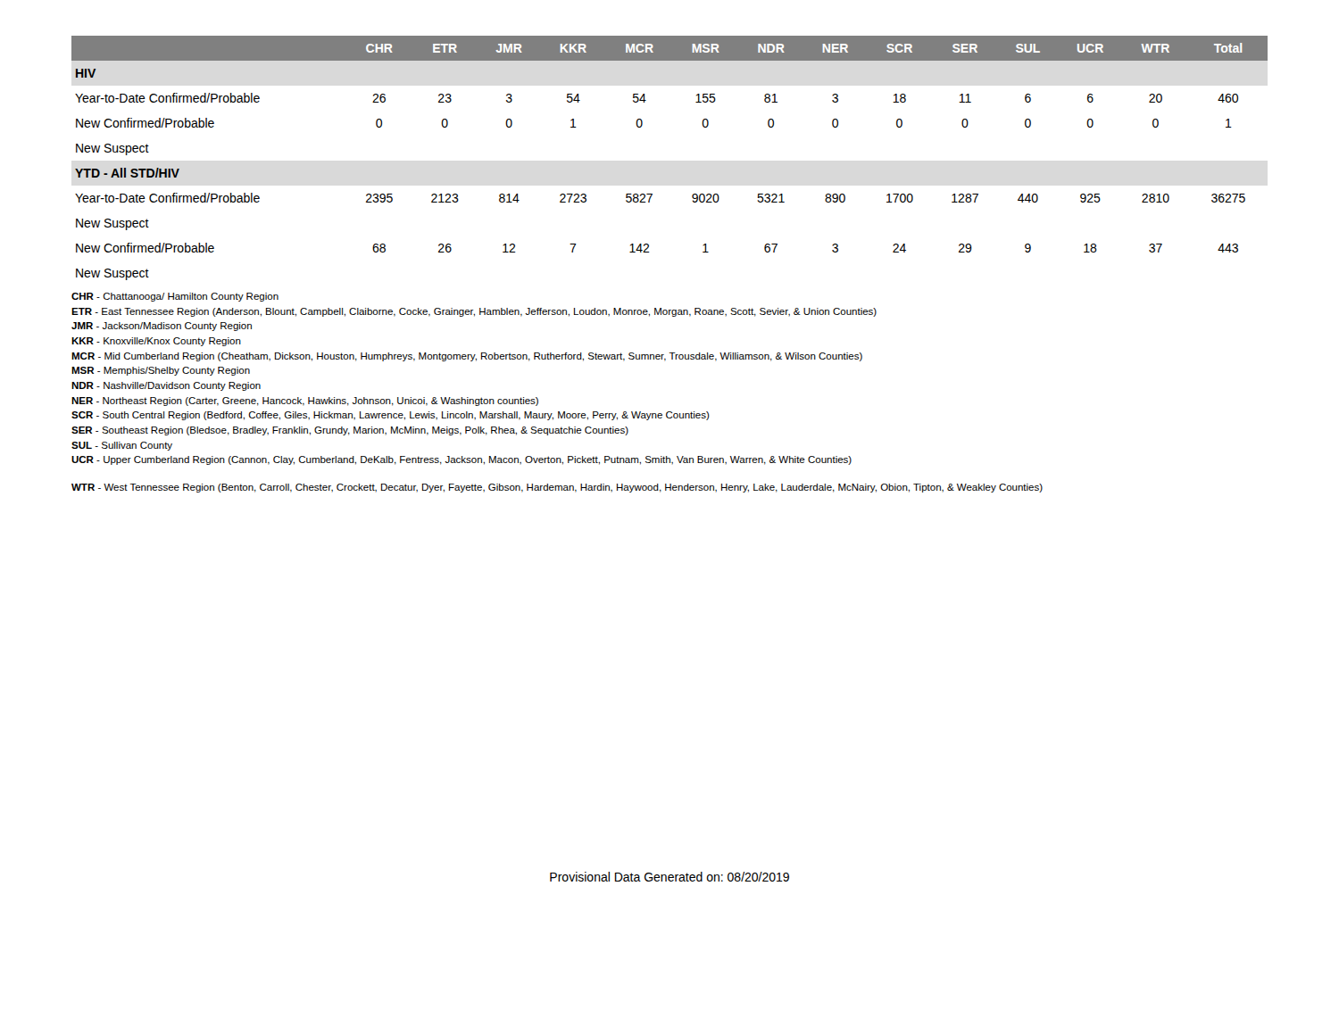| | CHR | ETR | JMR | KKR | MCR | MSR | NDR | NER | SCR | SER | SUL | UCR | WTR | Total |
| --- | --- | --- | --- | --- | --- | --- | --- | --- | --- | --- | --- | --- | --- | --- |
| HIV |
| Year-to-Date Confirmed/Probable | 26 | 23 | 3 | 54 | 54 | 155 | 81 | 3 | 18 | 11 | 6 | 6 | 20 | 460 |
| New Confirmed/Probable | 0 | 0 | 0 | 1 | 0 | 0 | 0 | 0 | 0 | 0 | 0 | 0 | 0 | 1 |
| New Suspect | | | | | | | | | | | | | | |
| YTD - All STD/HIV |
| Year-to-Date Confirmed/Probable | 2395 | 2123 | 814 | 2723 | 5827 | 9020 | 5321 | 890 | 1700 | 1287 | 440 | 925 | 2810 | 36275 |
| New Suspect | | | | | | | | | | | | | | |
| New Confirmed/Probable | 68 | 26 | 12 | 7 | 142 | 1 | 67 | 3 | 24 | 29 | 9 | 18 | 37 | 443 |
| New Suspect | | | | | | | | | | | | | | |
CHR - Chattanooga/ Hamilton County Region
ETR - East Tennessee Region (Anderson, Blount, Campbell, Claiborne, Cocke, Grainger, Hamblen, Jefferson, Loudon, Monroe, Morgan, Roane, Scott, Sevier, & Union Counties)
JMR - Jackson/Madison County Region
KKR - Knoxville/Knox County Region
MCR - Mid Cumberland Region (Cheatham, Dickson, Houston, Humphreys, Montgomery, Robertson, Rutherford, Stewart, Sumner, Trousdale, Williamson, & Wilson Counties)
MSR - Memphis/Shelby County Region
NDR - Nashville/Davidson County Region
NER - Northeast Region (Carter, Greene, Hancock, Hawkins, Johnson, Unicoi, & Washington counties)
SCR - South Central Region (Bedford, Coffee, Giles, Hickman, Lawrence, Lewis, Lincoln, Marshall, Maury, Moore, Perry, & Wayne Counties)
SER - Southeast Region (Bledsoe, Bradley, Franklin, Grundy, Marion, McMinn, Meigs, Polk, Rhea, & Sequatchie Counties)
SUL - Sullivan County
UCR - Upper Cumberland Region (Cannon, Clay, Cumberland, DeKalb, Fentress, Jackson, Macon, Overton, Pickett, Putnam, Smith, Van Buren, Warren, & White Counties)
WTR - West Tennessee Region (Benton, Carroll, Chester, Crockett, Decatur, Dyer, Fayette, Gibson, Hardeman, Hardin, Haywood, Henderson, Henry, Lake, Lauderdale, McNairy, Obion, Tipton, & Weakley Counties)
Provisional Data Generated on: 08/20/2019